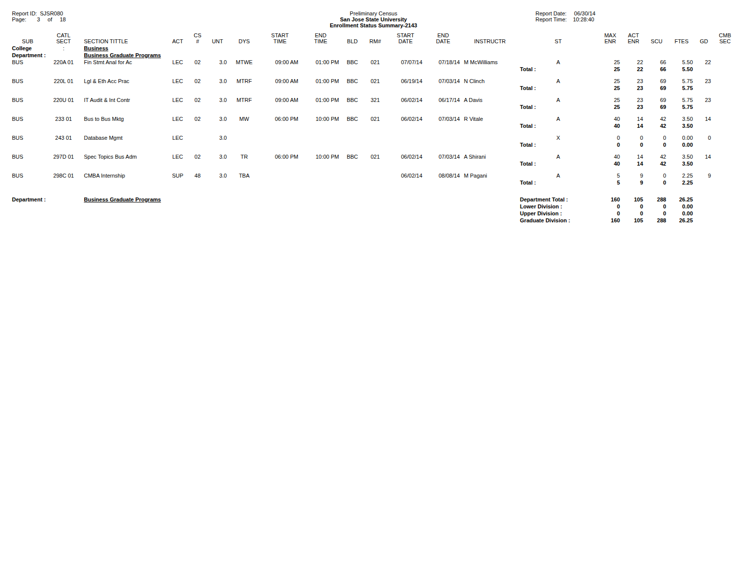| Report ID: SJSR080 Page: 3 of 18 | Preliminary Census San Jose State University Enrollment Status Summary-2143 | Report Date: 06/30/14 Report Time: 10:28:40 |
| SUB | CATL SECT | SECTION TITTLE | ACT | CS # | UNT | DYS | START TIME | END TIME | BLD | RM# | START DATE | END DATE | INSTRUCTR | ST | MAX ENR | ACT ENR | SCU | FTES | GD | CMB SEC |
| --- | --- | --- | --- | --- | --- | --- | --- | --- | --- | --- | --- | --- | --- | --- | --- | --- | --- | --- | --- | --- |
| College | : | Business |
| Department : | Business Graduate Programs |
| BUS | 220A 01 | Fin Stmt Anal for Ac | LEC | 02 | 3.0 | MTWE | 09:00 AM | 01:00 PM | BBC | 021 | 07/07/14 | 07/18/14 | M McWilliams | A | 25 | 22 | 66 | 5.50 | 22 | |
| | Total : | 25 | 22 | 66 | 5.50 | | |
| BUS | 220L 01 | Lgl & Eth Acc Prac | LEC | 02 | 3.0 | MTRF | 09:00 AM | 01:00 PM | BBC | 021 | 06/19/14 | 07/03/14 | N Clinch | A | 25 | 23 | 69 | 5.75 | 23 | |
| | Total : | 25 | 23 | 69 | 5.75 | | |
| BUS | 220U 01 | IT Audit & Int Contr | LEC | 02 | 3.0 | MTRF | 09:00 AM | 01:00 PM | BBC | 321 | 06/02/14 | 06/17/14 | A Davis | A | 25 | 23 | 69 | 5.75 | 23 | |
| | Total : | 25 | 23 | 69 | 5.75 | | |
| BUS | 233 01 | Bus to Bus Mktg | LEC | 02 | 3.0 | MW | 06:00 PM | 10:00 PM | BBC | 021 | 06/02/14 | 07/03/14 | R Vitale | A | 40 | 14 | 42 | 3.50 | 14 | |
| | Total : | 40 | 14 | 42 | 3.50 | | |
| BUS | 243 01 | Database Mgmt | LEC | | 3.0 | | | | | | | | | X | 0 | 0 | 0 | 0.00 | 0 | |
| | Total : | 0 | 0 | 0 | 0.00 | | |
| BUS | 297D 01 | Spec Topics Bus Adm | LEC | 02 | 3.0 | TR | 06:00 PM | 10:00 PM | BBC | 021 | 06/02/14 | 07/03/14 | A Shirani | A | 40 | 14 | 42 | 3.50 | 14 | |
| | Total : | 40 | 14 | 42 | 3.50 | | |
| BUS | 298C 01 | CMBA Internship | SUP | 48 | 3.0 | TBA | | | | | 06/02/14 | 08/08/14 | M Pagani | A | 5 | 9 | 0 | 2.25 | 9 | |
| | Total : | 5 | 9 | 0 | 2.25 | | |
| Department : | Business Graduate Programs | Department Total : | 160 | 105 | 288 | 26.25 | | |
| | Lower Division : | 0 | 0 | 0 | 0.00 | | |
| | Upper Division : | 0 | 0 | 0 | 0.00 | | |
| | Graduate Division : | 160 | 105 | 288 | 26.25 | | |